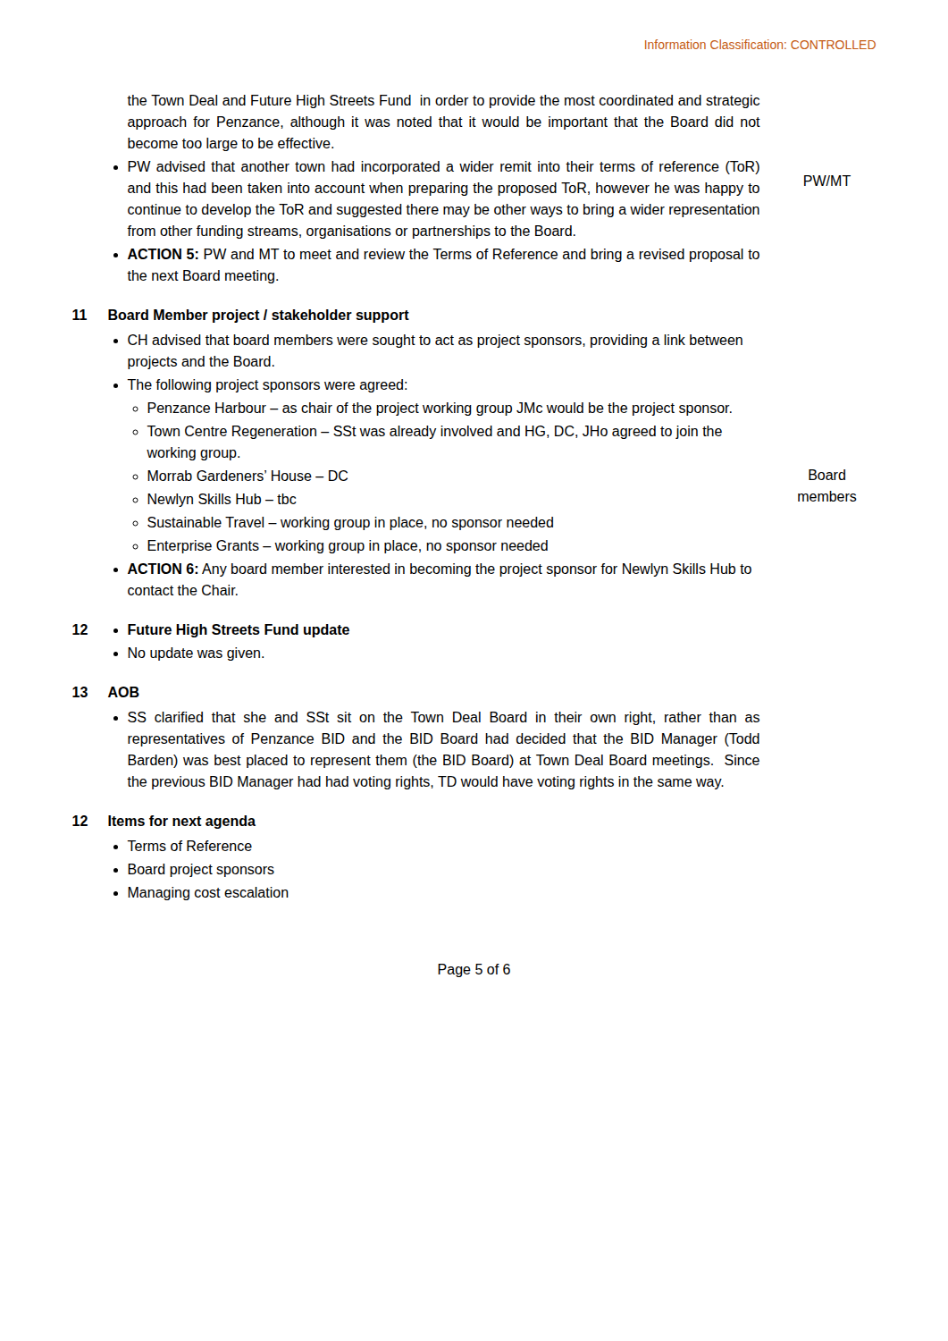Information Classification: CONTROLLED
the Town Deal and Future High Streets Fund in order to provide the most coordinated and strategic approach for Penzance, although it was noted that it would be important that the Board did not become too large to be effective.
PW advised that another town had incorporated a wider remit into their terms of reference (ToR) and this had been taken into account when preparing the proposed ToR, however he was happy to continue to develop the ToR and suggested there may be other ways to bring a wider representation from other funding streams, organisations or partnerships to the Board.
ACTION 5: PW and MT to meet and review the Terms of Reference and bring a revised proposal to the next Board meeting.
PW/MT
11
Board Member project / stakeholder support
CH advised that board members were sought to act as project sponsors, providing a link between projects and the Board.
The following project sponsors were agreed:
Penzance Harbour – as chair of the project working group JMc would be the project sponsor.
Town Centre Regeneration – SSt was already involved and HG, DC, JHo agreed to join the working group.
Morrab Gardeners’ House – DC
Newlyn Skills Hub – tbc
Sustainable Travel – working group in place, no sponsor needed
Enterprise Grants – working group in place, no sponsor needed
ACTION 6: Any board member interested in becoming the project sponsor for Newlyn Skills Hub to contact the Chair.
Board
members
12
Future High Streets Fund update
No update was given.
13
AOB
SS clarified that she and SSt sit on the Town Deal Board in their own right, rather than as representatives of Penzance BID and the BID Board had decided that the BID Manager (Todd Barden) was best placed to represent them (the BID Board) at Town Deal Board meetings. Since the previous BID Manager had had voting rights, TD would have voting rights in the same way.
12
Items for next agenda
Terms of Reference
Board project sponsors
Managing cost escalation
Page 5 of 6